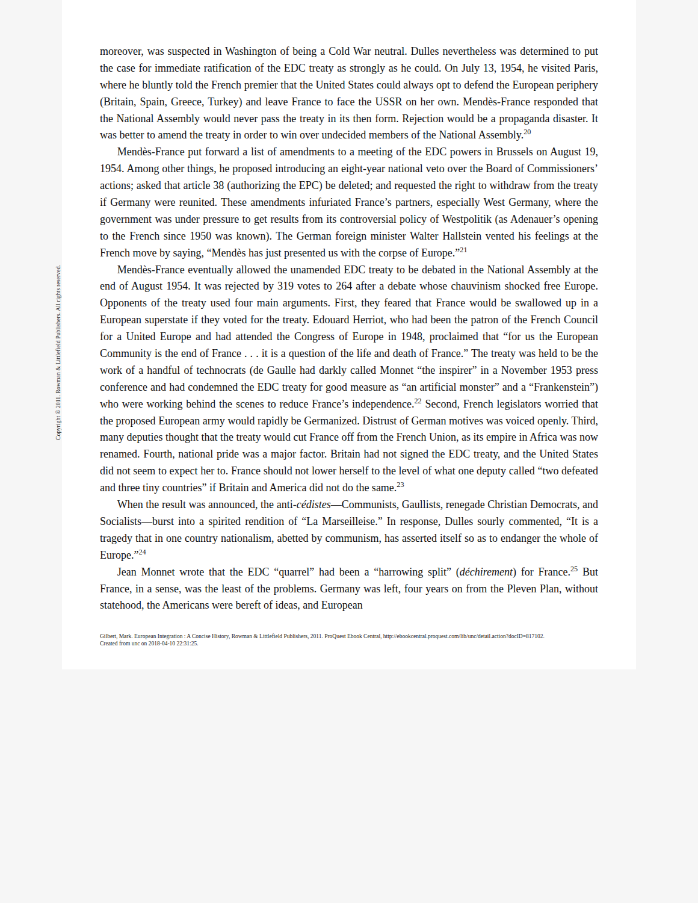Copyright © 2011. Rowman & Littlefield Publishers. All rights reserved.
moreover, was suspected in Washington of being a Cold War neutral. Dulles nevertheless was determined to put the case for immediate ratification of the EDC treaty as strongly as he could. On July 13, 1954, he visited Paris, where he bluntly told the French premier that the United States could always opt to defend the European periphery (Britain, Spain, Greece, Turkey) and leave France to face the USSR on her own. Mendès-France responded that the National Assembly would never pass the treaty in its then form. Rejection would be a propaganda disaster. It was better to amend the treaty in order to win over undecided members of the National Assembly.20
Mendès-France put forward a list of amendments to a meeting of the EDC powers in Brussels on August 19, 1954. Among other things, he proposed introducing an eight-year national veto over the Board of Commissioners’ actions; asked that article 38 (authorizing the EPC) be deleted; and requested the right to withdraw from the treaty if Germany were reunited. These amendments infuriated France’s partners, especially West Germany, where the government was under pressure to get results from its controversial policy of Westpolitik (as Adenauer’s opening to the French since 1950 was known). The German foreign minister Walter Hallstein vented his feelings at the French move by saying, “Mendès has just presented us with the corpse of Europe.”21
Mendès-France eventually allowed the unamended EDC treaty to be debated in the National Assembly at the end of August 1954. It was rejected by 319 votes to 264 after a debate whose chauvinism shocked free Europe. Opponents of the treaty used four main arguments. First, they feared that France would be swallowed up in a European superstate if they voted for the treaty. Edouard Herriot, who had been the patron of the French Council for a United Europe and had attended the Congress of Europe in 1948, proclaimed that “for us the European Community is the end of France . . . it is a question of the life and death of France.” The treaty was held to be the work of a handful of technocrats (de Gaulle had darkly called Monnet “the inspirer” in a November 1953 press conference and had condemned the EDC treaty for good measure as “an artificial monster” and a “Frankenstein”) who were working behind the scenes to reduce France’s independence.22 Second, French legislators worried that the proposed European army would rapidly be Germanized. Distrust of German motives was voiced openly. Third, many deputies thought that the treaty would cut France off from the French Union, as its empire in Africa was now renamed. Fourth, national pride was a major factor. Britain had not signed the EDC treaty, and the United States did not seem to expect her to. France should not lower herself to the level of what one deputy called “two defeated and three tiny countries” if Britain and America did not do the same.23
When the result was announced, the anti-cédistes—Communists, Gaullists, renegade Christian Democrats, and Socialists—burst into a spirited rendition of “La Marseilleise.” In response, Dulles sourly commented, “It is a tragedy that in one country nationalism, abetted by communism, has asserted itself so as to endanger the whole of Europe.”24
Jean Monnet wrote that the EDC “quarrel” had been a “harrowing split” (déchirement) for France.25 But France, in a sense, was the least of the problems. Germany was left, four years on from the Pleven Plan, without statehood, the Americans were bereft of ideas, and European
Gilbert, Mark. European Integration : A Concise History, Rowman & Littlefield Publishers, 2011. ProQuest Ebook Central, http://ebookcentral.proquest.com/lib/unc/detail.action?docID=817102. Created from unc on 2018-04-10 22:31:25.